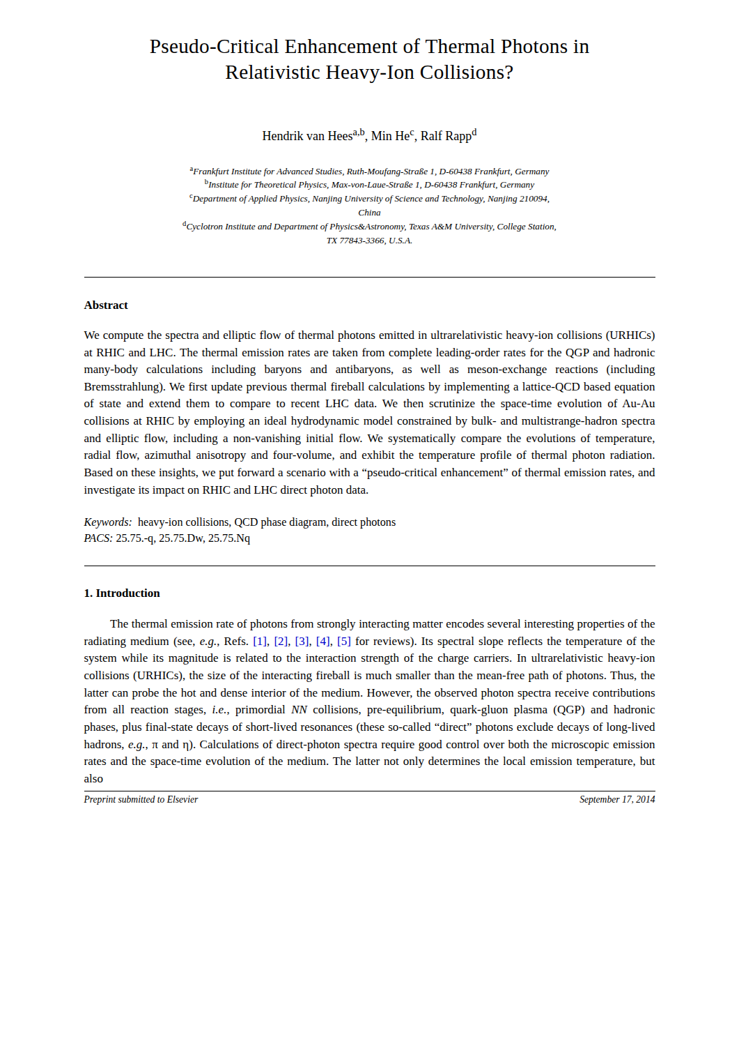Pseudo-Critical Enhancement of Thermal Photons in
Relativistic Heavy-Ion Collisions?
Hendrik van Heesa,b, Min Hec, Ralf Rappd
aFrankfurt Institute for Advanced Studies, Ruth-Moufang-Straße 1, D-60438 Frankfurt, Germany
bInstitute for Theoretical Physics, Max-von-Laue-Straße 1, D-60438 Frankfurt, Germany
cDepartment of Applied Physics, Nanjing University of Science and Technology, Nanjing 210094,
China
dCyclotron Institute and Department of Physics&Astronomy, Texas A&M University, College Station,
TX 77843-3366, U.S.A.
Abstract
We compute the spectra and elliptic flow of thermal photons emitted in ultrarelativistic heavy-ion collisions (URHICs) at RHIC and LHC. The thermal emission rates are taken from complete leading-order rates for the QGP and hadronic many-body calculations including baryons and antibaryons, as well as meson-exchange reactions (including Bremsstrahlung). We first update previous thermal fireball calculations by implementing a lattice-QCD based equation of state and extend them to compare to recent LHC data. We then scrutinize the space-time evolution of Au-Au collisions at RHIC by employing an ideal hydrodynamic model constrained by bulk- and multistrange-hadron spectra and elliptic flow, including a non-vanishing initial flow. We systematically compare the evolutions of temperature, radial flow, azimuthal anisotropy and four-volume, and exhibit the temperature profile of thermal photon radiation. Based on these insights, we put forward a scenario with a “pseudo-critical enhancement” of thermal emission rates, and investigate its impact on RHIC and LHC direct photon data.
Keywords: heavy-ion collisions, QCD phase diagram, direct photons
PACS: 25.75.-q, 25.75.Dw, 25.75.Nq
1. Introduction
The thermal emission rate of photons from strongly interacting matter encodes several interesting properties of the radiating medium (see, e.g., Refs. [1], [2], [3], [4], [5] for reviews). Its spectral slope reflects the temperature of the system while its magnitude is related to the interaction strength of the charge carriers. In ultrarelativistic heavy-ion collisions (URHICs), the size of the interacting fireball is much smaller than the mean-free path of photons. Thus, the latter can probe the hot and dense interior of the medium. However, the observed photon spectra receive contributions from all reaction stages, i.e., primordial NN collisions, pre-equilibrium, quark-gluon plasma (QGP) and hadronic phases, plus final-state decays of short-lived resonances (these so-called “direct” photons exclude decays of long-lived hadrons, e.g., π and η). Calculations of direct-photon spectra require good control over both the microscopic emission rates and the space-time evolution of the medium. The latter not only determines the local emission temperature, but also
Preprint submitted to Elsevier September 17, 2014